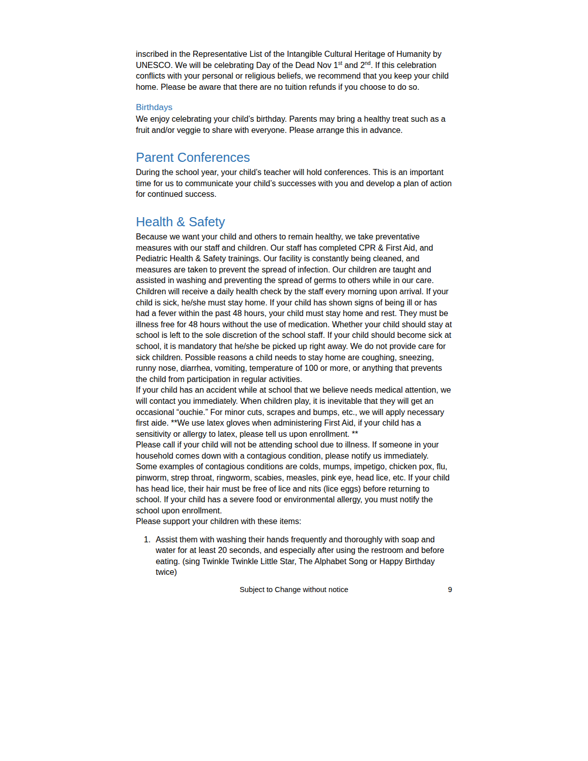inscribed in the Representative List of the Intangible Cultural Heritage of Humanity by UNESCO. We will be celebrating Day of the Dead Nov 1st and 2nd. If this celebration conflicts with your personal or religious beliefs, we recommend that you keep your child home. Please be aware that there are no tuition refunds if you choose to do so.
Birthdays
We enjoy celebrating your child’s birthday. Parents may bring a healthy treat such as a fruit and/or veggie to share with everyone. Please arrange this in advance.
Parent Conferences
During the school year, your child’s teacher will hold conferences. This is an important time for us to communicate your child’s successes with you and develop a plan of action for continued success.
Health & Safety
Because we want your child and others to remain healthy, we take preventative measures with our staff and children. Our staff has completed CPR & First Aid, and Pediatric Health & Safety trainings. Our facility is constantly being cleaned, and measures are taken to prevent the spread of infection. Our children are taught and assisted in washing and preventing the spread of germs to others while in our care. Children will receive a daily health check by the staff every morning upon arrival. If your child is sick, he/she must stay home. If your child has shown signs of being ill or has had a fever within the past 48 hours, your child must stay home and rest. They must be illness free for 48 hours without the use of medication. Whether your child should stay at school is left to the sole discretion of the school staff. If your child should become sick at school, it is mandatory that he/she be picked up right away. We do not provide care for sick children. Possible reasons a child needs to stay home are coughing, sneezing, runny nose, diarrhea, vomiting, temperature of 100 or more, or anything that prevents the child from participation in regular activities.
If your child has an accident while at school that we believe needs medical attention, we will contact you immediately. When children play, it is inevitable that they will get an occasional “ouchie.” For minor cuts, scrapes and bumps, etc., we will apply necessary first aide. **We use latex gloves when administering First Aid, if your child has a sensitivity or allergy to latex, please tell us upon enrollment. **
Please call if your child will not be attending school due to illness. If someone in your household comes down with a contagious condition, please notify us immediately. Some examples of contagious conditions are colds, mumps, impetigo, chicken pox, flu, pinworm, strep throat, ringworm, scabies, measles, pink eye, head lice, etc. If your child has head lice, their hair must be free of lice and nits (lice eggs) before returning to school. If your child has a severe food or environmental allergy, you must notify the school upon enrollment.
Please support your children with these items:
Assist them with washing their hands frequently and thoroughly with soap and water for at least 20 seconds, and especially after using the restroom and before eating. (sing Twinkle Twinkle Little Star, The Alphabet Song or Happy Birthday twice)
Subject to Change without notice
9